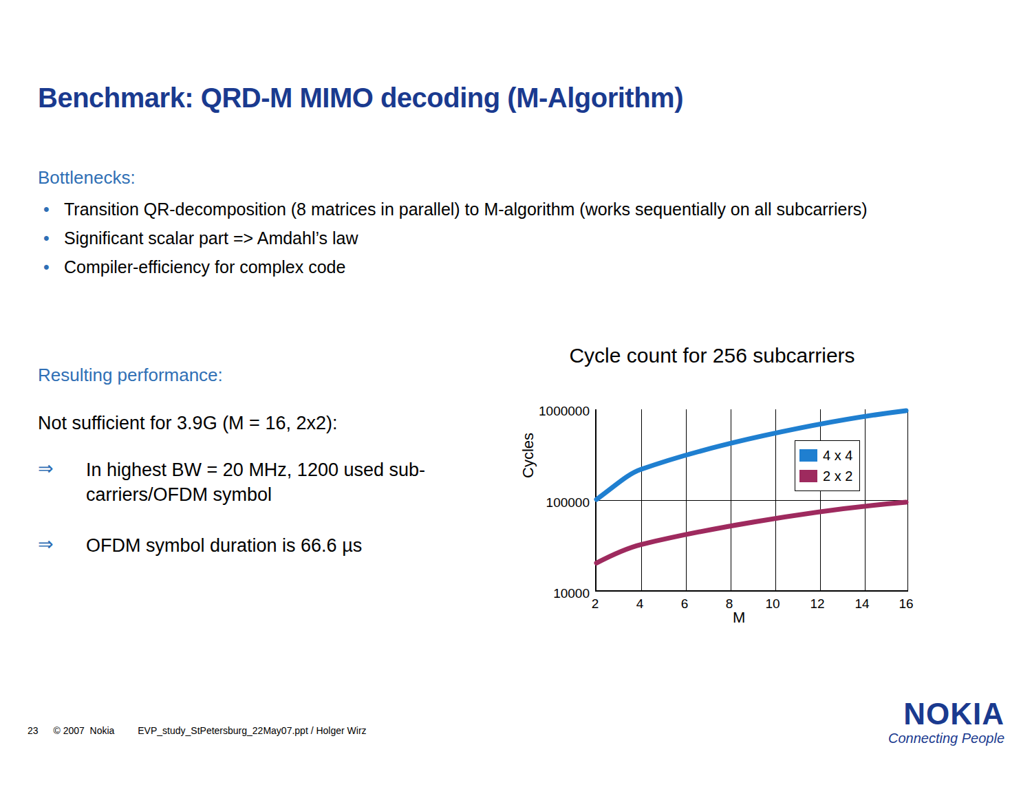Benchmark: QRD-M MIMO decoding (M-Algorithm)
Bottlenecks:
Transition QR-decomposition (8 matrices in parallel) to M-algorithm (works sequentially on all subcarriers)
Significant scalar part => Amdahl’s law
Compiler-efficiency for complex code
Resulting performance:
Not sufficient for 3.9G (M = 16, 2x2):
⇒ In highest BW = 20 MHz, 1200 used sub-carriers/OFDM symbol
⇒ OFDM symbol duration is 66.6 µs
Cycle count for 256 subcarriers
Cycles
1000000
100000
10000
2
4
6
8
10
12
14
16
M
4 x 4
2 x 2
23 © 2007 Nokia EVP_study_StPetersburg_22May07.ppt / Holger Wirz
NOKIA
Connecting People